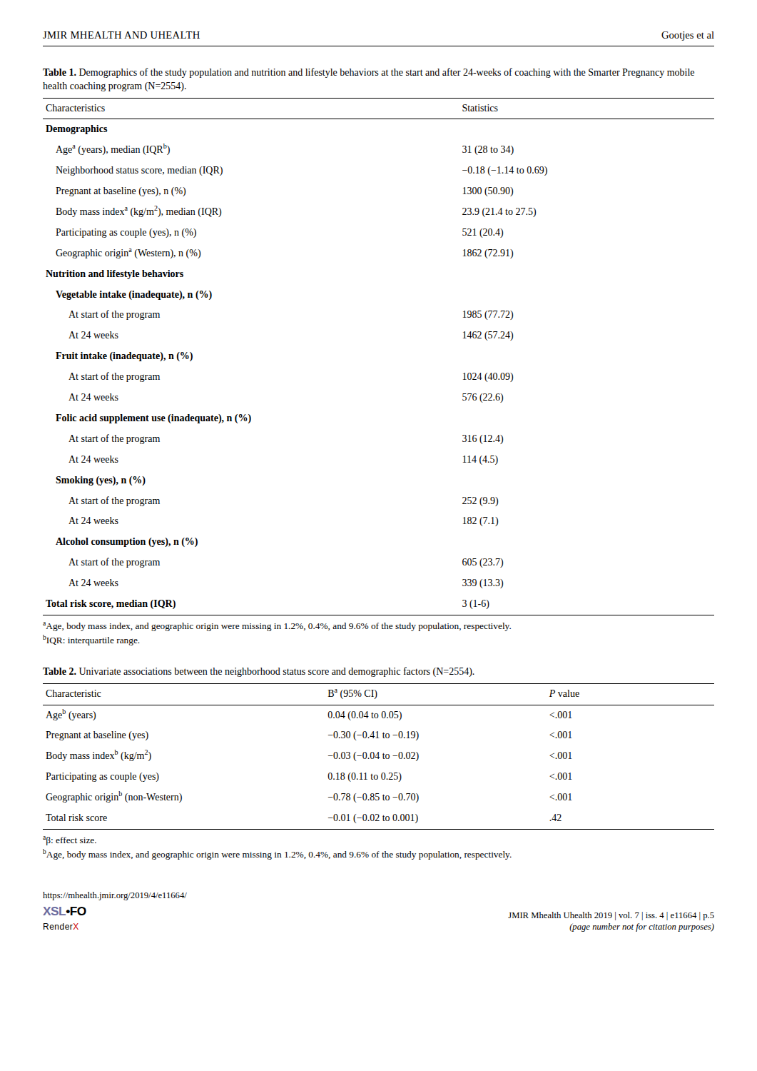JMIR MHEALTH AND UHEALTH Gootjes et al
Table 1. Demographics of the study population and nutrition and lifestyle behaviors at the start and after 24-weeks of coaching with the Smarter Pregnancy mobile health coaching program (N=2554).
| Characteristics | Statistics |
| --- | --- |
| Demographics |
| Age a (years), median (IQR b ) | 31 (28 to 34) |
| Neighborhood status score, median (IQR) | −0.18 (−1.14 to 0.69) |
| Pregnant at baseline (yes), n (%) | 1300 (50.90) |
| Body mass index a (kg/m 2 ), median (IQR) | 23.9 (21.4 to 27.5) |
| Participating as couple (yes), n (%) | 521 (20.4) |
| Geographic origin a (Western), n (%) | 1862 (72.91) |
| Nutrition and lifestyle behaviors |
| Vegetable intake (inadequate), n (%) |
| At start of the program | 1985 (77.72) |
| At 24 weeks | 1462 (57.24) |
| Fruit intake (inadequate), n (%) |
| At start of the program | 1024 (40.09) |
| At 24 weeks | 576 (22.6) |
| Folic acid supplement use (inadequate), n (%) |
| At start of the program | 316 (12.4) |
| At 24 weeks | 114 (4.5) |
| Smoking (yes), n (%) |
| At start of the program | 252 (9.9) |
| At 24 weeks | 182 (7.1) |
| Alcohol consumption (yes), n (%) |
| At start of the program | 605 (23.7) |
| At 24 weeks | 339 (13.3) |
| Total risk score, median (IQR) | 3 (1-6) |
aAge, body mass index, and geographic origin were missing in 1.2%, 0.4%, and 9.6% of the study population, respectively.
bIQR: interquartile range.
Table 2. Univariate associations between the neighborhood status score and demographic factors (N=2554).
| Characteristic | B a (95% CI) | P value |
| --- | --- | --- |
| Age b (years) | 0.04 (0.04 to 0.05) | <.001 |
| Pregnant at baseline (yes) | −0.30 (−0.41 to −0.19) | <.001 |
| Body mass index b (kg/m 2 ) | −0.03 (−0.04 to −0.02) | <.001 |
| Participating as couple (yes) | 0.18 (0.11 to 0.25) | <.001 |
| Geographic origin b (non-Western) | −0.78 (−0.85 to −0.70) | <.001 |
| Total risk score | −0.01 (−0.02 to 0.001) | .42 |
aβ: effect size.
bAge, body mass index, and geographic origin were missing in 1.2%, 0.4%, and 9.6% of the study population, respectively.
https://mhealth.jmir.org/2019/4/e11664/ XSL•FO Render X
JMIR Mhealth Uhealth 2019 | vol. 7 | iss. 4 | e11664 | p.5
(page number not for citation purposes)